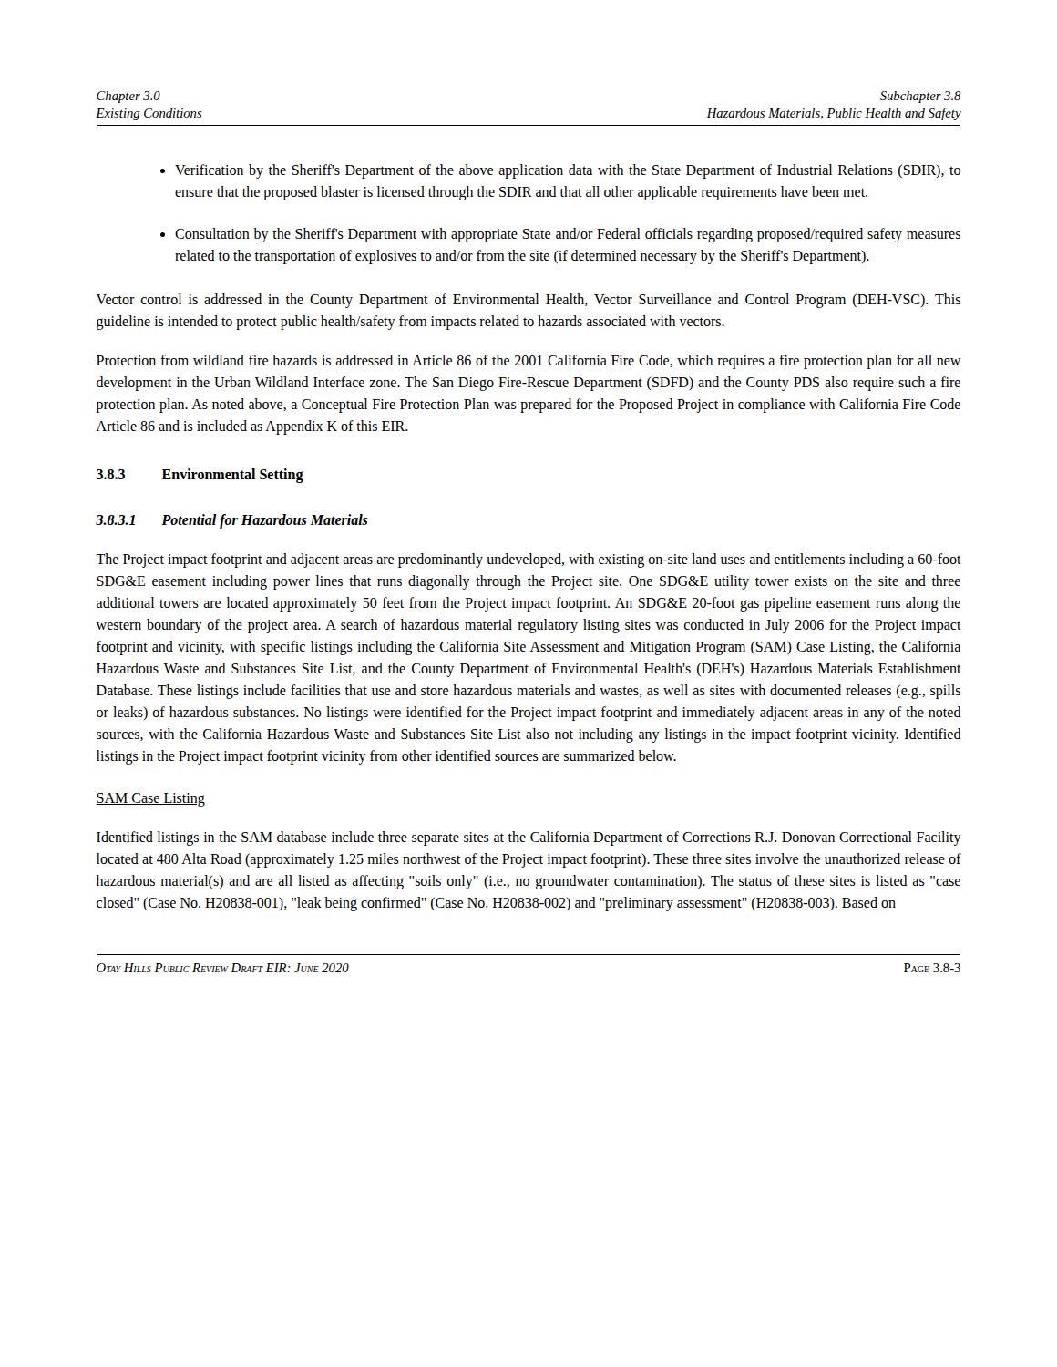Chapter 3.0
Existing Conditions
Subchapter 3.8
Hazardous Materials, Public Health and Safety
Verification by the Sheriff's Department of the above application data with the State Department of Industrial Relations (SDIR), to ensure that the proposed blaster is licensed through the SDIR and that all other applicable requirements have been met.
Consultation by the Sheriff's Department with appropriate State and/or Federal officials regarding proposed/required safety measures related to the transportation of explosives to and/or from the site (if determined necessary by the Sheriff's Department).
Vector control is addressed in the County Department of Environmental Health, Vector Surveillance and Control Program (DEH-VSC). This guideline is intended to protect public health/safety from impacts related to hazards associated with vectors.
Protection from wildland fire hazards is addressed in Article 86 of the 2001 California Fire Code, which requires a fire protection plan for all new development in the Urban Wildland Interface zone. The San Diego Fire-Rescue Department (SDFD) and the County PDS also require such a fire protection plan. As noted above, a Conceptual Fire Protection Plan was prepared for the Proposed Project in compliance with California Fire Code Article 86 and is included as Appendix K of this EIR.
3.8.3 Environmental Setting
3.8.3.1 Potential for Hazardous Materials
The Project impact footprint and adjacent areas are predominantly undeveloped, with existing on-site land uses and entitlements including a 60-foot SDG&E easement including power lines that runs diagonally through the Project site. One SDG&E utility tower exists on the site and three additional towers are located approximately 50 feet from the Project impact footprint. An SDG&E 20-foot gas pipeline easement runs along the western boundary of the project area. A search of hazardous material regulatory listing sites was conducted in July 2006 for the Project impact footprint and vicinity, with specific listings including the California Site Assessment and Mitigation Program (SAM) Case Listing, the California Hazardous Waste and Substances Site List, and the County Department of Environmental Health's (DEH's) Hazardous Materials Establishment Database. These listings include facilities that use and store hazardous materials and wastes, as well as sites with documented releases (e.g., spills or leaks) of hazardous substances. No listings were identified for the Project impact footprint and immediately adjacent areas in any of the noted sources, with the California Hazardous Waste and Substances Site List also not including any listings in the impact footprint vicinity. Identified listings in the Project impact footprint vicinity from other identified sources are summarized below.
SAM Case Listing
Identified listings in the SAM database include three separate sites at the California Department of Corrections R.J. Donovan Correctional Facility located at 480 Alta Road (approximately 1.25 miles northwest of the Project impact footprint). These three sites involve the unauthorized release of hazardous material(s) and are all listed as affecting "soils only" (i.e., no groundwater contamination). The status of these sites is listed as "case closed" (Case No. H20838-001), "leak being confirmed" (Case No. H20838-002) and "preliminary assessment" (H20838-003). Based on
Otay Hills Public Review Draft EIR: June 2020
Page 3.8-3